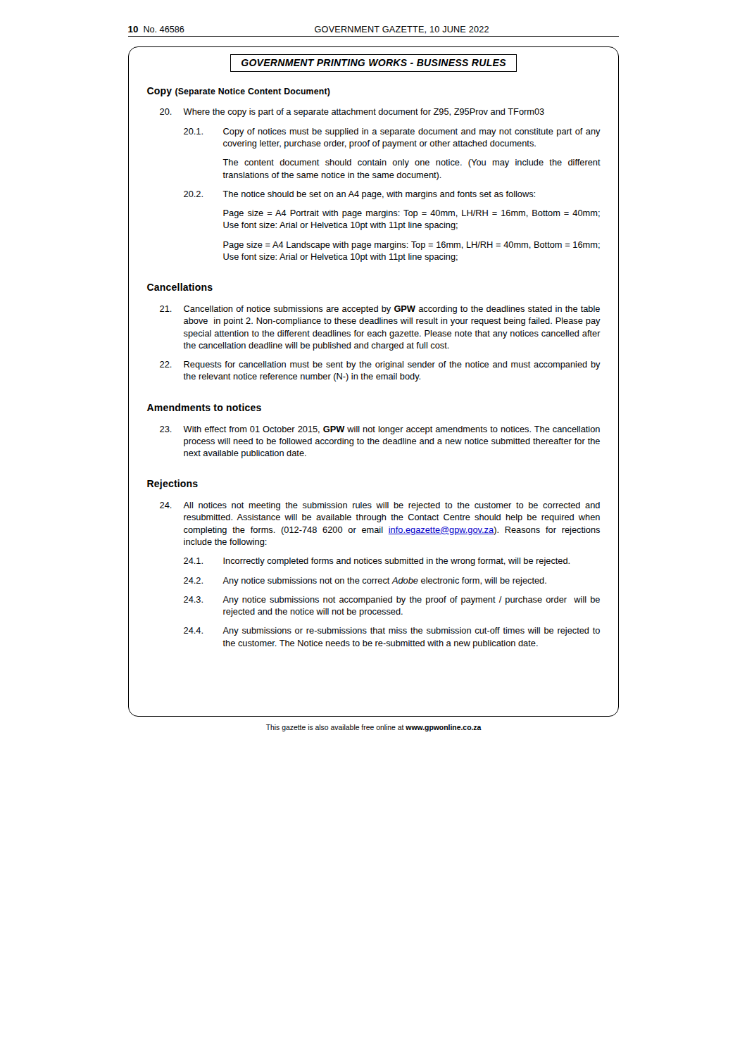10 No. 46586
GOVERNMENT GAZETTE, 10 JUNE 2022
GOVERNMENT PRINTING WORKS - BUSINESS RULES
Copy (Separate Notice Content Document)
20.
Where the copy is part of a separate attachment document for Z95, Z95Prov and TForm03
20.1.
Copy of notices must be supplied in a separate document and may not constitute part of any covering letter, purchase order, proof of payment or other attached documents.
The content document should contain only one notice. (You may include the different translations of the same notice in the same document).
20.2.
The notice should be set on an A4 page, with margins and fonts set as follows:
Page size = A4 Portrait with page margins: Top = 40mm, LH/RH = 16mm, Bottom = 40mm; Use font size: Arial or Helvetica 10pt with 11pt line spacing;
Page size = A4 Landscape with page margins: Top = 16mm, LH/RH = 40mm, Bottom = 16mm; Use font size: Arial or Helvetica 10pt with 11pt line spacing;
Cancellations
21.
Cancellation of notice submissions are accepted by GPW according to the deadlines stated in the table above in point 2. Non-compliance to these deadlines will result in your request being failed. Please pay special attention to the different deadlines for each gazette. Please note that any notices cancelled after the cancellation deadline will be published and charged at full cost.
22.
Requests for cancellation must be sent by the original sender of the notice and must accompanied by the relevant notice reference number (N-) in the email body.
Amendments to notices
23.
With effect from 01 October 2015, GPW will not longer accept amendments to notices. The cancellation process will need to be followed according to the deadline and a new notice submitted thereafter for the next available publication date.
Rejections
24.
All notices not meeting the submission rules will be rejected to the customer to be corrected and resubmitted. Assistance will be available through the Contact Centre should help be required when completing the forms. (012-748 6200 or email info.egazette@gpw.gov.za). Reasons for rejections include the following:
24.1.
Incorrectly completed forms and notices submitted in the wrong format, will be rejected.
24.2.
Any notice submissions not on the correct Adobe electronic form, will be rejected.
24.3.
Any notice submissions not accompanied by the proof of payment / purchase order will be rejected and the notice will not be processed.
24.4.
Any submissions or re-submissions that miss the submission cut-off times will be rejected to the customer. The Notice needs to be re-submitted with a new publication date.
This gazette is also available free online at www.gpwonline.co.za